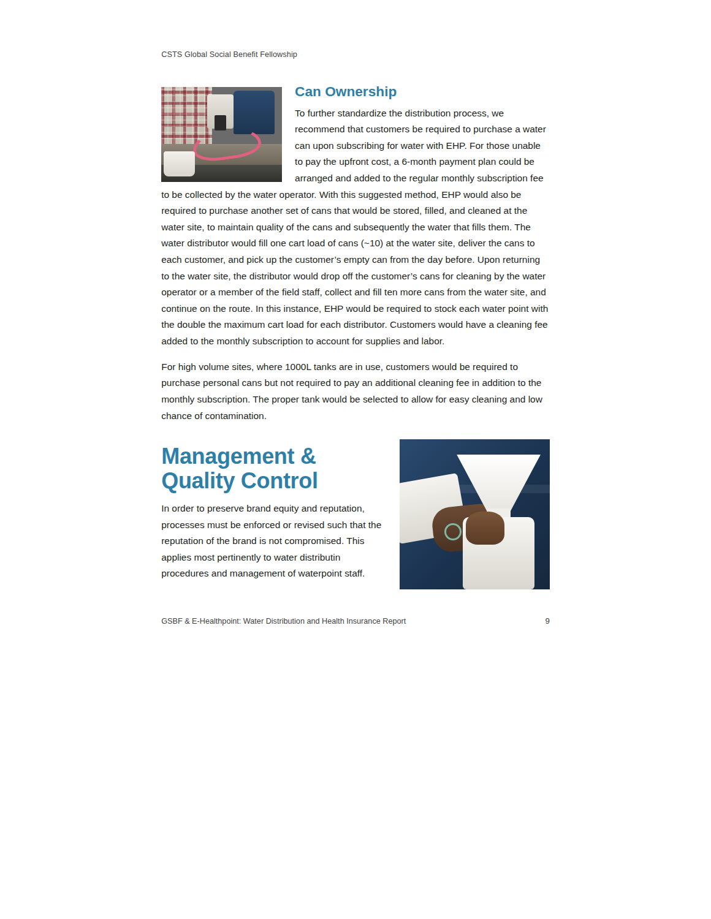CSTS Global Social Benefit Fellowship
Can Ownership
To further standardize the distribution process, we recommend that customers be required to purchase a water can upon subscribing for water with EHP. For those unable to pay the upfront cost, a 6-month payment plan could be arranged and added to the regular monthly subscription fee to be collected by the water operator. With this suggested method, EHP would also be required to purchase another set of cans that would be stored, filled, and cleaned at the water site, to maintain quality of the cans and subsequently the water that fills them. The water distributor would fill one cart load of cans (~10) at the water site, deliver the cans to each customer, and pick up the customer’s empty can from the day before. Upon returning to the water site, the distributor would drop off the customer’s cans for cleaning by the water operator or a member of the field staff, collect and fill ten more cans from the water site, and continue on the route. In this instance, EHP would be required to stock each water point with the double the maximum cart load for each distributor. Customers would have a cleaning fee added to the monthly subscription to account for supplies and labor.
For high volume sites, where 1000L tanks are in use, customers would be required to purchase personal cans but not required to pay an additional cleaning fee in addition to the monthly subscription. The proper tank would be selected to allow for easy cleaning and low chance of contamination.
Management & Quality Control
In order to preserve brand equity and reputation, processes must be enforced or revised such that the reputation of the brand is not compromised. This applies most pertinently to water distributin procedures and management of waterpoint staff.
GSBF & E-Healthpoint: Water Distribution and Health Insurance Report
9